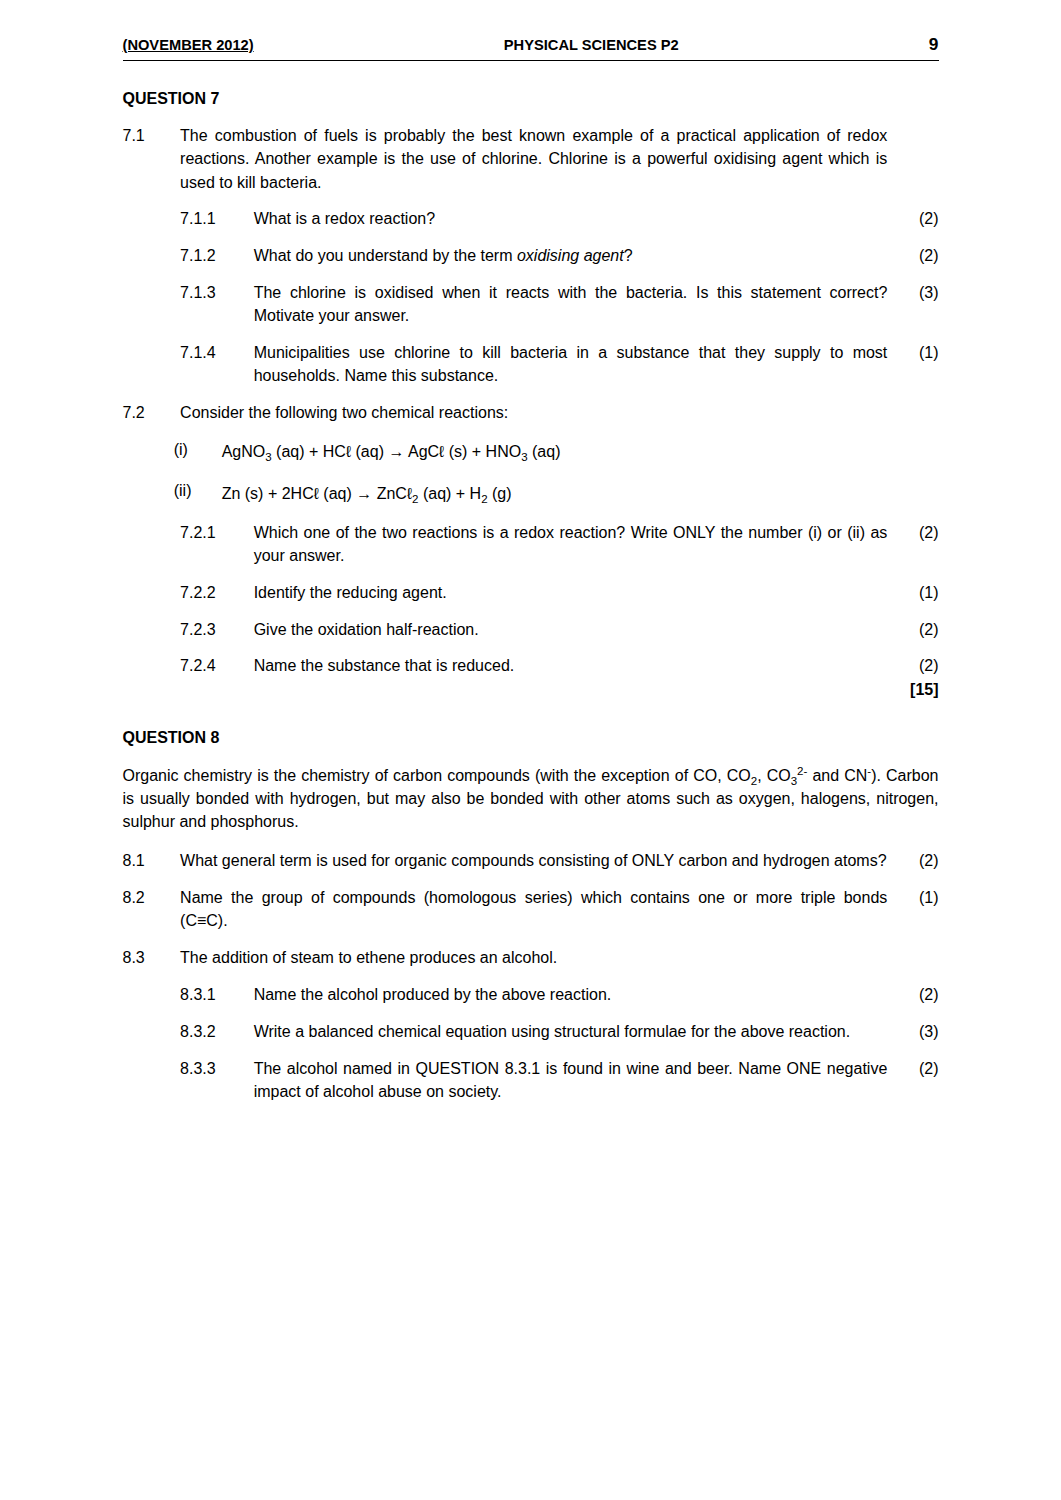(NOVEMBER 2012) PHYSICAL SCIENCES P2 9
QUESTION 7
7.1
The combustion of fuels is probably the best known example of a practical application of redox reactions. Another example is the use of chlorine. Chlorine is a powerful oxidising agent which is used to kill bacteria.
7.1.1
What is a redox reaction?
(2)
7.1.2
What do you understand by the term oxidising agent?
(2)
7.1.3
The chlorine is oxidised when it reacts with the bacteria. Is this statement correct? Motivate your answer.
(3)
7.1.4
Municipalities use chlorine to kill bacteria in a substance that they supply to most households. Name this substance.
(1)
7.2
Consider the following two chemical reactions:
(i)
AgNO3 (aq) + HCℓ (aq) → AgCℓ (s) + HNO3 (aq)
(ii)
Zn (s) + 2HCℓ (aq) → ZnCℓ2 (aq) + H2 (g)
7.2.1
Which one of the two reactions is a redox reaction? Write ONLY the number (i) or (ii) as your answer.
(2)
7.2.2
Identify the reducing agent.
(1)
7.2.3
Give the oxidation half-reaction.
(2)
7.2.4
Name the substance that is reduced.
(2)[15]
QUESTION 8
Organic chemistry is the chemistry of carbon compounds (with the exception of CO, CO2, CO32- and CN-). Carbon is usually bonded with hydrogen, but may also be bonded with other atoms such as oxygen, halogens, nitrogen, sulphur and phosphorus.
8.1
What general term is used for organic compounds consisting of ONLY carbon and hydrogen atoms?
(2)
8.2
Name the group of compounds (homologous series) which contains one or more triple bonds (C≡C).
(1)
8.3
The addition of steam to ethene produces an alcohol.
8.3.1
Name the alcohol produced by the above reaction.
(2)
8.3.2
Write a balanced chemical equation using structural formulae for the above reaction.
(3)
8.3.3
The alcohol named in QUESTION 8.3.1 is found in wine and beer. Name ONE negative impact of alcohol abuse on society.
(2)